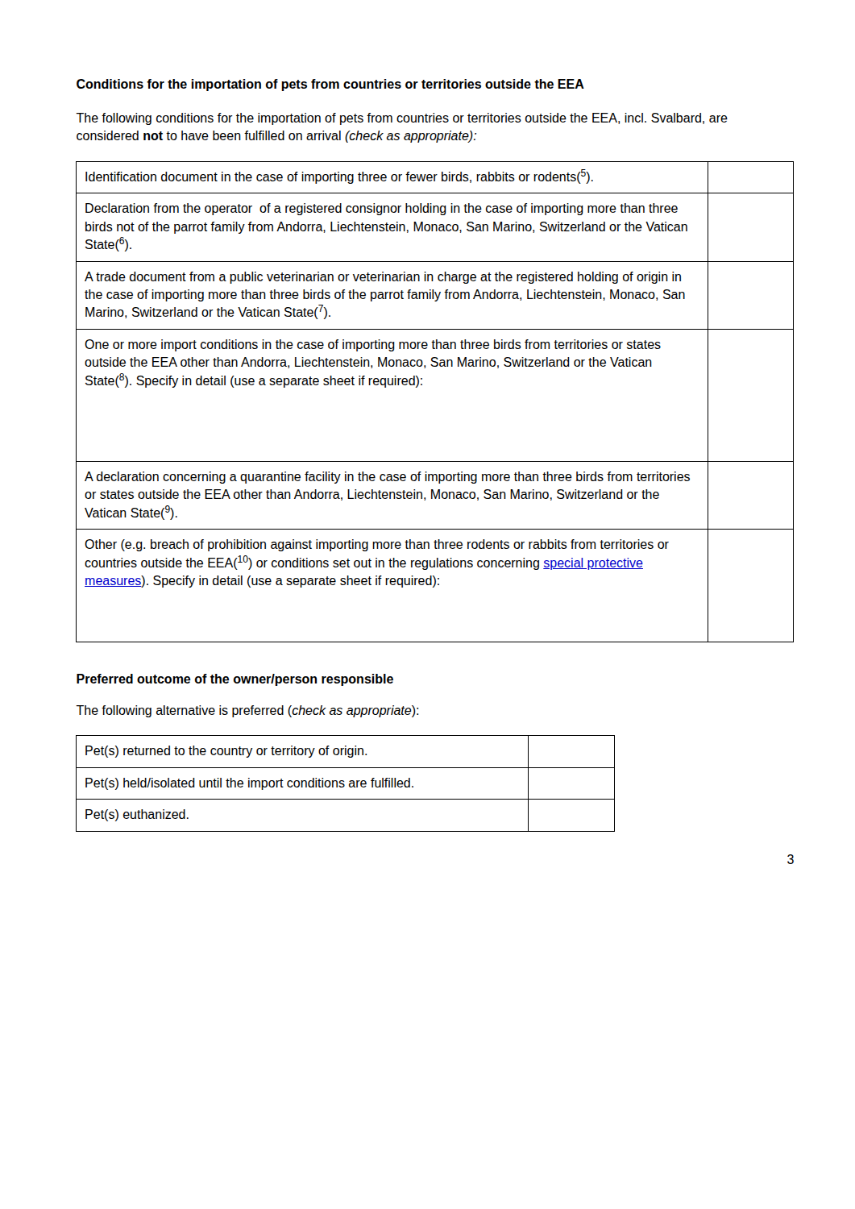Conditions for the importation of pets from countries or territories outside the EEA
The following conditions for the importation of pets from countries or territories outside the EEA, incl. Svalbard, are considered not to have been fulfilled on arrival (check as appropriate):
| Identification document in the case of importing three or fewer birds, rabbits or rodents( 5 ). | |
| Declaration from the operator of a registered consignor holding in the case of importing more than three birds not of the parrot family from Andorra, Liechtenstein, Monaco, San Marino, Switzerland or the Vatican State( 6 ). | |
| A trade document from a public veterinarian or veterinarian in charge at the registered holding of origin in the case of importing more than three birds of the parrot family from Andorra, Liechtenstein, Monaco, San Marino, Switzerland or the Vatican State( 7 ). | |
| One or more import conditions in the case of importing more than three birds from territories or states outside the EEA other than Andorra, Liechtenstein, Monaco, San Marino, Switzerland or the Vatican State( 8 ). Specify in detail (use a separate sheet if required): | |
| A declaration concerning a quarantine facility in the case of importing more than three birds from territories or states outside the EEA other than Andorra, Liechtenstein, Monaco, San Marino, Switzerland or the Vatican State( 9 ). | |
| Other (e.g. breach of prohibition against importing more than three rodents or rabbits from territories or countries outside the EEA( 10 ) or conditions set out in the regulations concerning special protective measures ). Specify in detail (use a separate sheet if required): | |
Preferred outcome of the owner/person responsible
The following alternative is preferred (check as appropriate):
| Pet(s) returned to the country or territory of origin. | |
| Pet(s) held/isolated until the import conditions are fulfilled. | |
| Pet(s) euthanized. | |
3